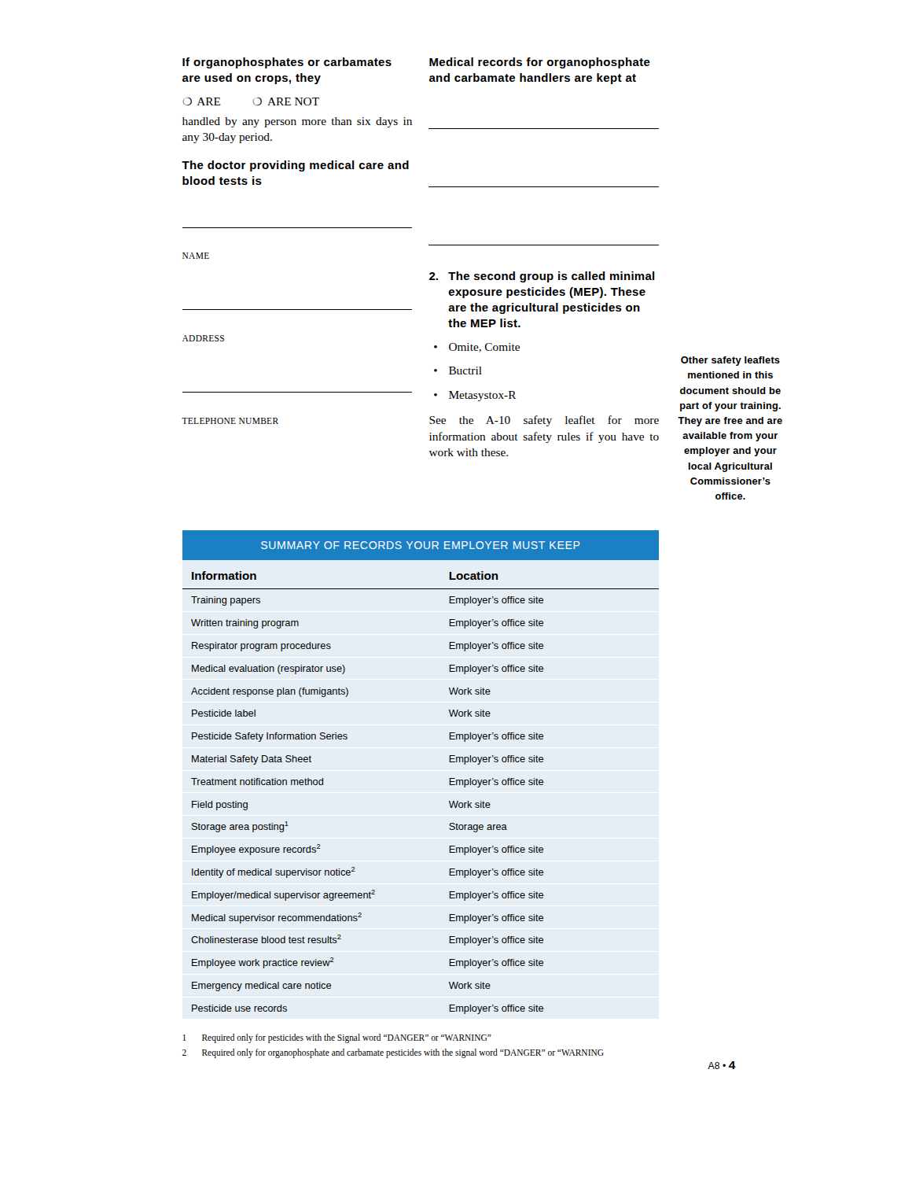If organophosphates or carbamates are used on crops, they
❍ARE ❍ARE NOT
handled by any person more than six days in any 30-day period.
The doctor providing medical care and blood tests is
Name
Address
Telephone number
Medical records for organo­phosphate and carbamate handlers are kept at
2.
The second group is called minimal exposure pesticides (MEP). These are the agricultural pesticides on the MEP list.
Omite, Comite
Buctril
Metasystox-R
See the A-10 safety leaflet for more information about safety rules if you have to work with these.
Other safety leaflets mentioned in this document should be part of your training. They are free and are available from your employer and your local Agricultural Commissioner’s office.
SUMMARY OF RECORDS YOUR EMPLOYER MUST KEEP
| Information | Location |
| --- | --- |
| Training papers | Employer’s office site |
| Written training program | Employer’s office site |
| Respirator program procedures | Employer’s office site |
| Medical evaluation (respirator use) | Employer’s office site |
| Accident response plan (fumigants) | Work site |
| Pesticide label | Work site |
| Pesticide Safety Information Series | Employer’s office site |
| Material Safety Data Sheet | Employer’s office site |
| Treatment notification method | Employer’s office site |
| Field posting | Work site |
| Storage area posting 1 | Storage area |
| Employee exposure records 2 | Employer’s office site |
| Identity of medical supervisor notice 2 | Employer’s office site |
| Employer/medical supervisor agreement 2 | Employer’s office site |
| Medical supervisor recommendations 2 | Employer’s office site |
| Cholinesterase blood test results 2 | Employer’s office site |
| Employee work practice review 2 | Employer’s office site |
| Emergency medical care notice | Work site |
| Pesticide use records | Employer’s office site |
1
Required only for pesticides with the Signal word “DANGER” or “WARNING”
2
Required only for organophosphate and carbamate pesticides with the signal word “DANGER” or “WARNING
A8 • 4